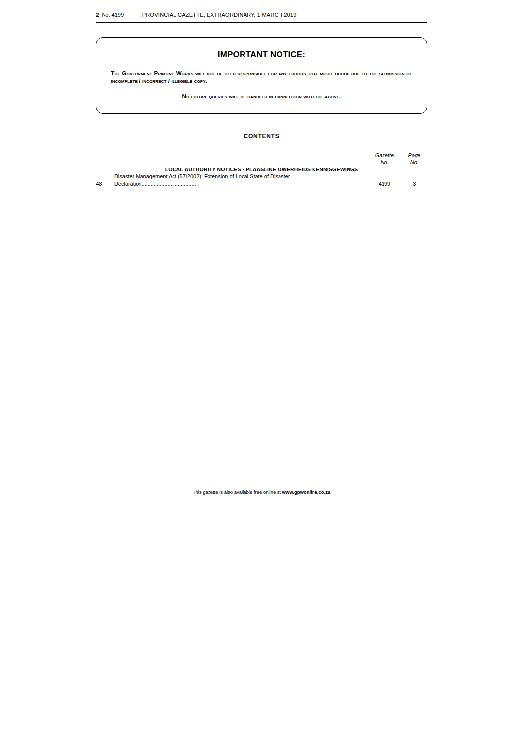2 No. 4199
PROVINCIAL GAZETTE, EXTRAORDINARY, 1 MARCH 2019
IMPORTANT NOTICE:
The Government Printing Works will not be held responsible for any errors that might occur due to the submission of incomplete / incorrect / illegible copy.
No future queries will be handled in connection with the above.
CONTENTS
| | | Gazette | Page |
| | | No. | No. |
| LOCAL AUTHORITY NOTICES • PLAASLIKE OWERHEIDS KENNISGEWINGS |
| 48 | Disaster Management Act (57/2002): Extension of Local State of Disaster Declaration .................................... | 4199 | 3 |
This gazette is also available free online at www.gpwonline.co.za